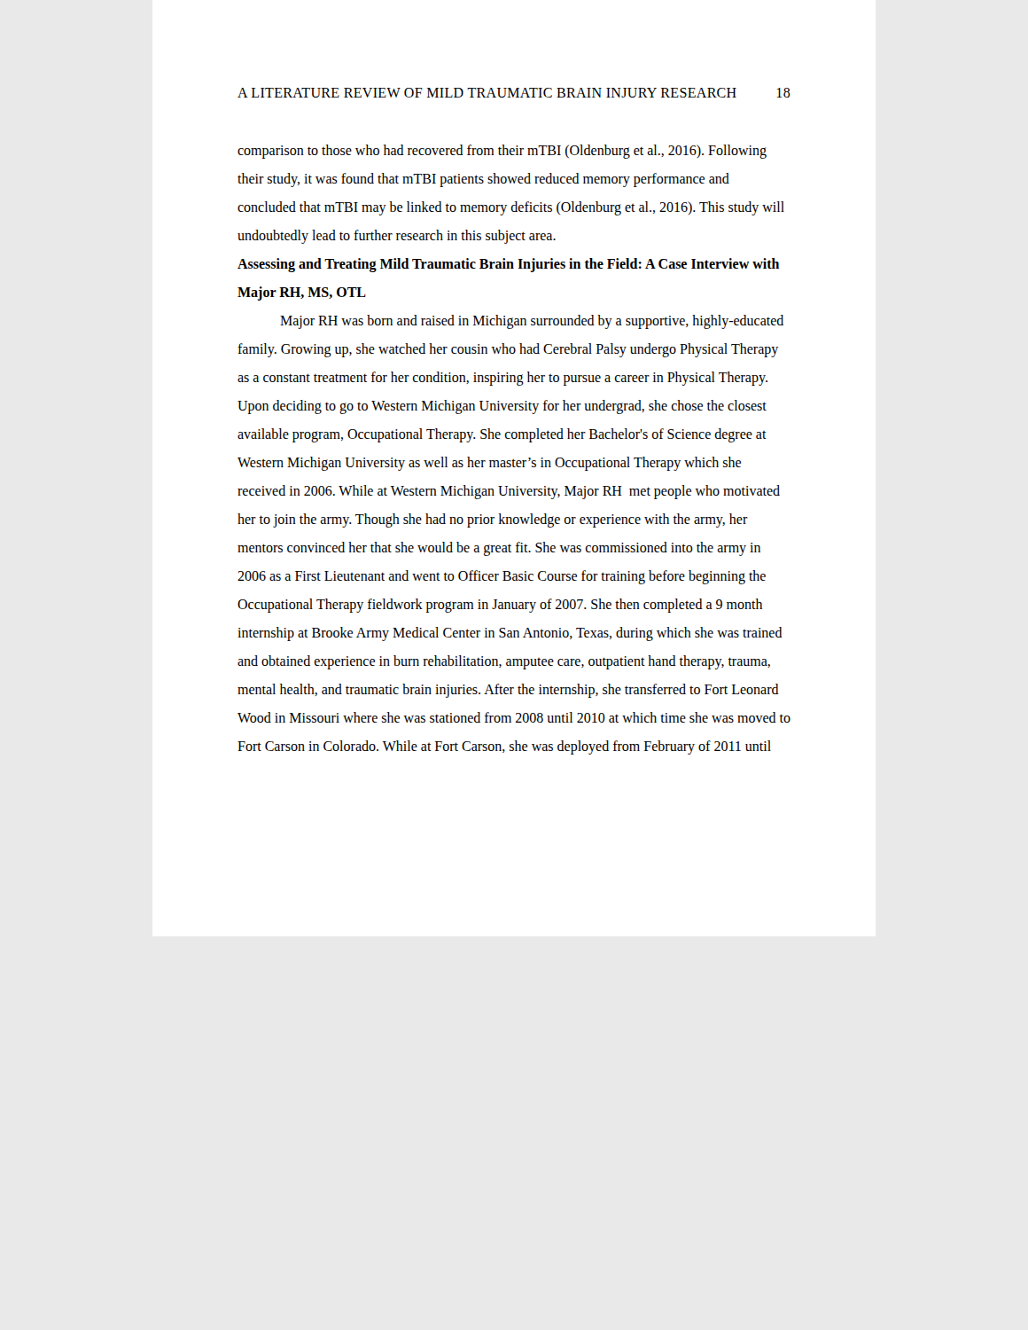A Literature Review of Mild Traumatic Brain Injury Research 18
comparison to those who had recovered from their mTBI (Oldenburg et al., 2016). Following their study, it was found that mTBI patients showed reduced memory performance and concluded that mTBI may be linked to memory deficits (Oldenburg et al., 2016). This study will undoubtedly lead to further research in this subject area.
Assessing and Treating Mild Traumatic Brain Injuries in the Field: A Case Interview with Major RH, MS, OTL
Major RH was born and raised in Michigan surrounded by a supportive, highly-educated family. Growing up, she watched her cousin who had Cerebral Palsy undergo Physical Therapy as a constant treatment for her condition, inspiring her to pursue a career in Physical Therapy. Upon deciding to go to Western Michigan University for her undergrad, she chose the closest available program, Occupational Therapy. She completed her Bachelor's of Science degree at Western Michigan University as well as her master’s in Occupational Therapy which she received in 2006. While at Western Michigan University, Major RH met people who motivated her to join the army. Though she had no prior knowledge or experience with the army, her mentors convinced her that she would be a great fit. She was commissioned into the army in 2006 as a First Lieutenant and went to Officer Basic Course for training before beginning the Occupational Therapy fieldwork program in January of 2007. She then completed a 9 month internship at Brooke Army Medical Center in San Antonio, Texas, during which she was trained and obtained experience in burn rehabilitation, amputee care, outpatient hand therapy, trauma, mental health, and traumatic brain injuries. After the internship, she transferred to Fort Leonard Wood in Missouri where she was stationed from 2008 until 2010 at which time she was moved to Fort Carson in Colorado. While at Fort Carson, she was deployed from February of 2011 until